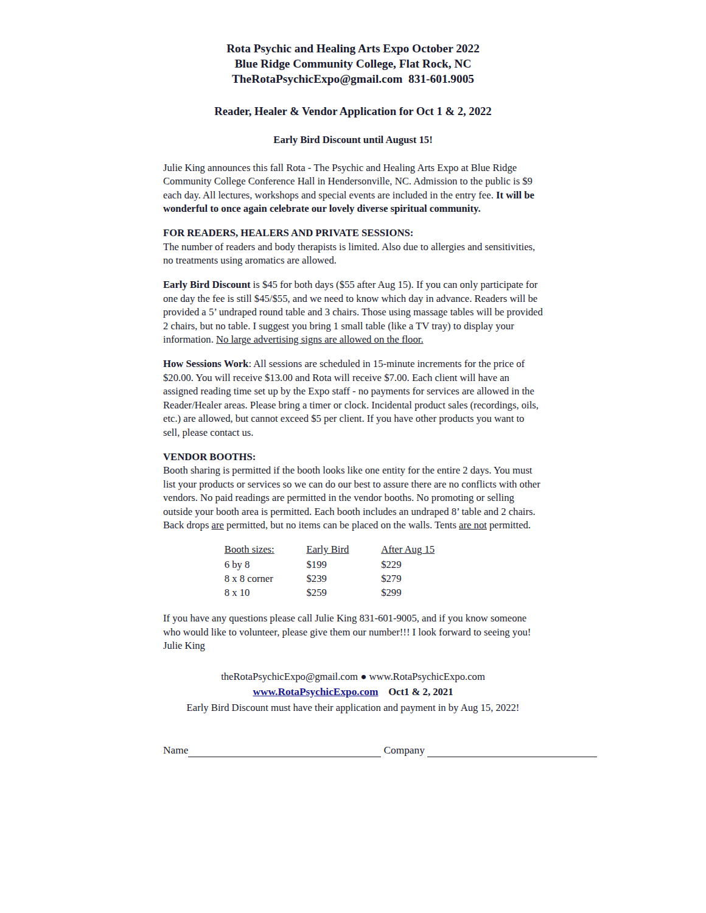Rota Psychic and Healing Arts Expo October 2022 Blue Ridge Community College, Flat Rock, NC TheRotaPsychicExpo@gmail.com 831-601.9005
Reader, Healer & Vendor Application for Oct 1 & 2, 2022
Early Bird Discount until August 15!
Julie King announces this fall Rota - The Psychic and Healing Arts Expo at Blue Ridge Community College Conference Hall in Hendersonville, NC. Admission to the public is $9 each day. All lectures, workshops and special events are included in the entry fee. It will be wonderful to once again celebrate our lovely diverse spiritual community.
FOR READERS, HEALERS AND PRIVATE SESSIONS:
The number of readers and body therapists is limited. Also due to allergies and sensitivities, no treatments using aromatics are allowed.
Early Bird Discount is $45 for both days ($55 after Aug 15). If you can only participate for one day the fee is still $45/$55, and we need to know which day in advance. Readers will be provided a 5’ undraped round table and 3 chairs. Those using massage tables will be provided 2 chairs, but no table. I suggest you bring 1 small table (like a TV tray) to display your information. No large advertising signs are allowed on the floor.
How Sessions Work: All sessions are scheduled in 15-minute increments for the price of $20.00. You will receive $13.00 and Rota will receive $7.00. Each client will have an assigned reading time set up by the Expo staff - no payments for services are allowed in the Reader/Healer areas. Please bring a timer or clock. Incidental product sales (recordings, oils, etc.) are allowed, but cannot exceed $5 per client. If you have other products you want to sell, please contact us.
VENDOR BOOTHS:
Booth sharing is permitted if the booth looks like one entity for the entire 2 days. You must list your products or services so we can do our best to assure there are no conflicts with other vendors. No paid readings are permitted in the vendor booths. No promoting or selling outside your booth area is permitted. Each booth includes an undraped 8’ table and 2 chairs. Back drops are permitted, but no items can be placed on the walls. Tents are not permitted.
| Booth sizes: | Early Bird | After Aug 15 |
| --- | --- | --- |
| 6 by 8 | $199 | $229 |
| 8 x 8 corner | $239 | $279 |
| 8 x 10 | $259 | $299 |
If you have any questions please call Julie King 831-601-9005, and if you know someone who would like to volunteer, please give them our number!!! I look forward to seeing you! Julie King
theRotaPsychicExpo@gmail.com ● www.RotaPsychicExpo.com
www.RotaPsychicExpo.com Oct1 & 2, 2021
Early Bird Discount must have their application and payment in by Aug 15, 2022!
Name Company